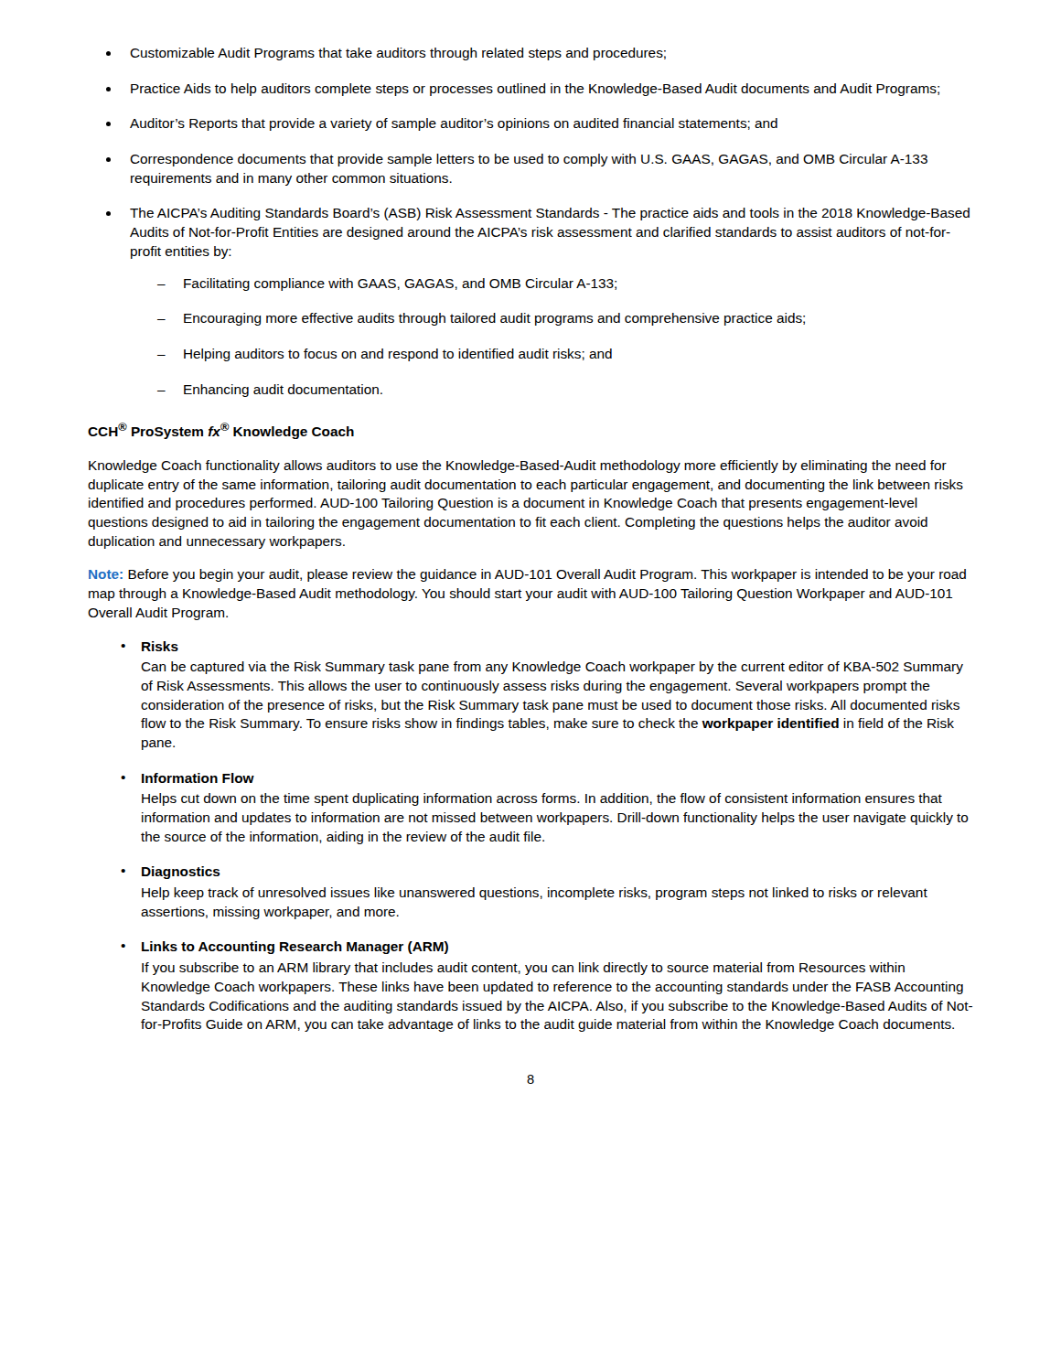Customizable Audit Programs that take auditors through related steps and procedures;
Practice Aids to help auditors complete steps or processes outlined in the Knowledge-Based Audit documents and Audit Programs;
Auditor’s Reports that provide a variety of sample auditor’s opinions on audited financial statements; and
Correspondence documents that provide sample letters to be used to comply with U.S. GAAS, GAGAS, and OMB Circular A-133 requirements and in many other common situations.
The AICPA’s Auditing Standards Board’s (ASB) Risk Assessment Standards - The practice aids and tools in the 2018 Knowledge-Based Audits of Not-for-Profit Entities are designed around the AICPA’s risk assessment and clarified standards to assist auditors of not-for-profit entities by:
Facilitating compliance with GAAS, GAGAS, and OMB Circular A-133;
Encouraging more effective audits through tailored audit programs and comprehensive practice aids;
Helping auditors to focus on and respond to identified audit risks; and
Enhancing audit documentation.
CCH® ProSystem fx® Knowledge Coach
Knowledge Coach functionality allows auditors to use the Knowledge-Based-Audit methodology more efficiently by eliminating the need for duplicate entry of the same information, tailoring audit documentation to each particular engagement, and documenting the link between risks identified and procedures performed. AUD-100 Tailoring Question is a document in Knowledge Coach that presents engagement-level questions designed to aid in tailoring the engagement documentation to fit each client. Completing the questions helps the auditor avoid duplication and unnecessary workpapers.
Note: Before you begin your audit, please review the guidance in AUD-101 Overall Audit Program. This workpaper is intended to be your road map through a Knowledge-Based Audit methodology. You should start your audit with AUD-100 Tailoring Question Workpaper and AUD-101 Overall Audit Program.
Risks Can be captured via the Risk Summary task pane from any Knowledge Coach workpaper by the current editor of KBA-502 Summary of Risk Assessments. This allows the user to continuously assess risks during the engagement. Several workpapers prompt the consideration of the presence of risks, but the Risk Summary task pane must be used to document those risks. All documented risks flow to the Risk Summary. To ensure risks show in findings tables, make sure to check the workpaper identified in field of the Risk pane.
Information Flow Helps cut down on the time spent duplicating information across forms. In addition, the flow of consistent information ensures that information and updates to information are not missed between workpapers. Drill-down functionality helps the user navigate quickly to the source of the information, aiding in the review of the audit file.
Diagnostics Help keep track of unresolved issues like unanswered questions, incomplete risks, program steps not linked to risks or relevant assertions, missing workpaper, and more.
Links to Accounting Research Manager (ARM) If you subscribe to an ARM library that includes audit content, you can link directly to source material from Resources within Knowledge Coach workpapers. These links have been updated to reference to the accounting standards under the FASB Accounting Standards Codifications and the auditing standards issued by the AICPA. Also, if you subscribe to the Knowledge-Based Audits of Not-for-Profits Guide on ARM, you can take advantage of links to the audit guide material from within the Knowledge Coach documents.
8